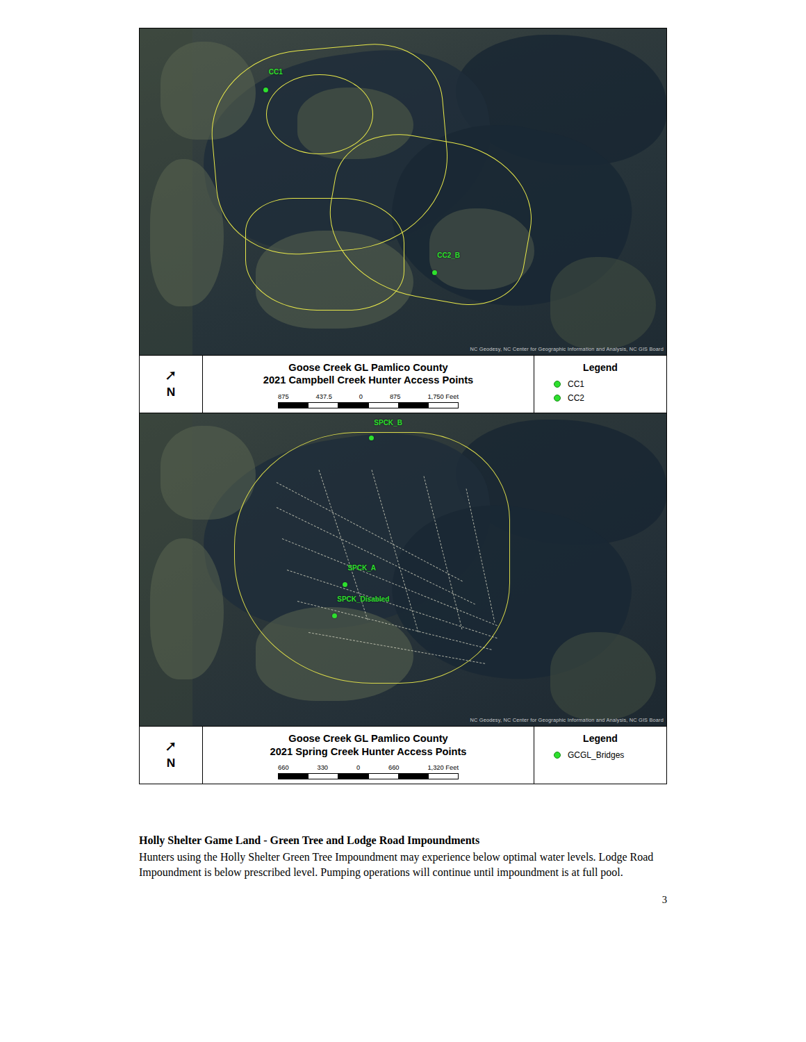CC1 CC2_B
NC Geodesy, NC Center for Geographic Information and Analysis, NC GIS Board
➚
N
Goose Creek GL Pamlico County
2021 Campbell Creek Hunter Access Points
875 437.5 0 875 1,750 Feet
Legend
CC1
CC2
SPCK_B SPCK_A SPCK_Disabled
NC Geodesy, NC Center for Geographic Information and Analysis, NC GIS Board
➚
N
Goose Creek GL Pamlico County
2021 Spring Creek Hunter Access Points
660 330 0 660 1,320 Feet
Legend
GCGL_Bridges
Holly Shelter Game Land - Green Tree and Lodge Road Impoundments
Hunters using the Holly Shelter Green Tree Impoundment may experience below optimal water levels. Lodge Road Impoundment is below prescribed level. Pumping operations will continue until impoundment is at full pool.
3